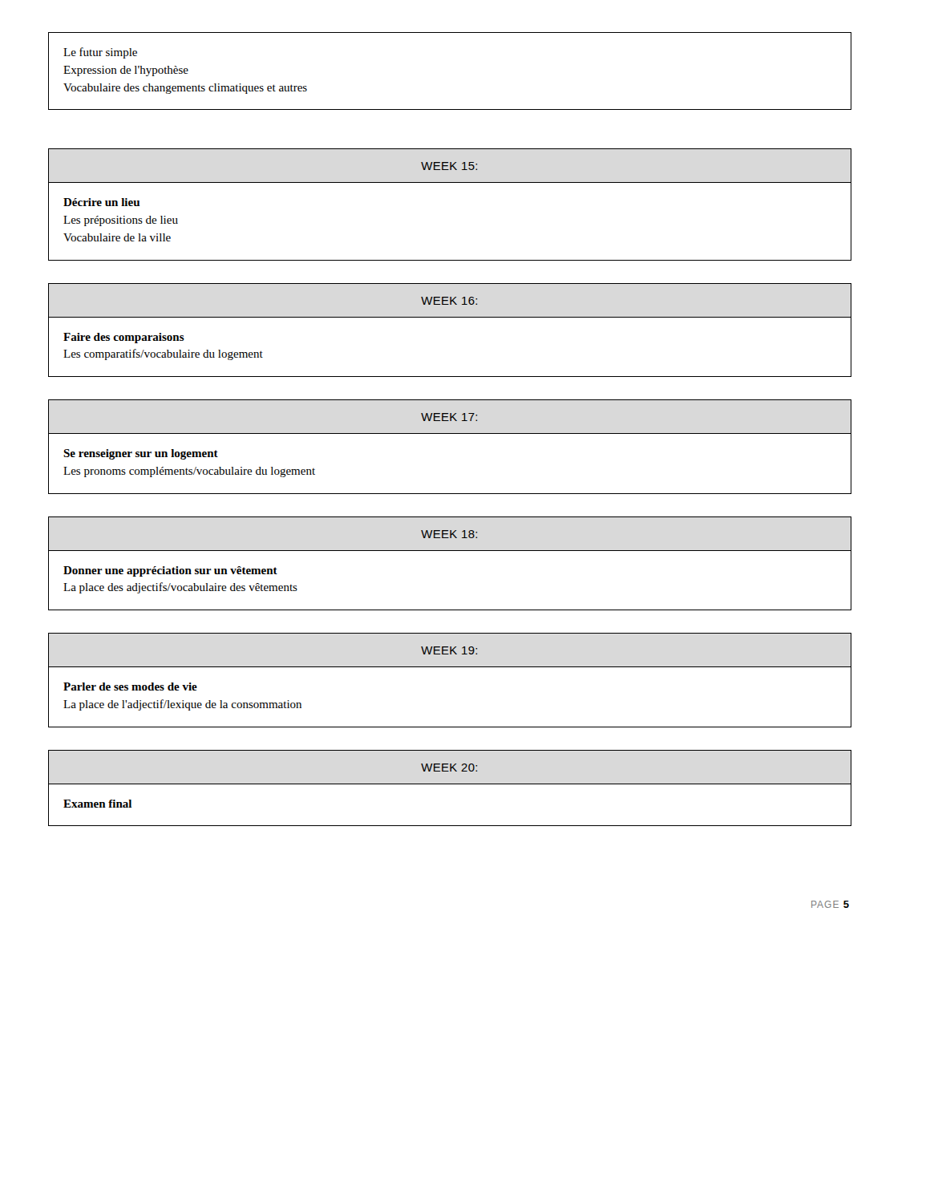Le futur simple Expression de l'hypothèse Vocabulaire des changements climatiques et autres
WEEK 15:
Décrire un lieu Les prépositions de lieu Vocabulaire de la ville
WEEK 16:
Faire des comparaisons Les comparatifs/vocabulaire du logement
WEEK 17:
Se renseigner sur un logement Les pronoms compléments/vocabulaire du logement
WEEK 18:
Donner une appréciation sur un vêtement La place des adjectifs/vocabulaire des vêtements
WEEK 19:
Parler de ses modes de vie La place de l'adjectif/lexique de la consommation
WEEK 20:
Examen final
PAGE 5